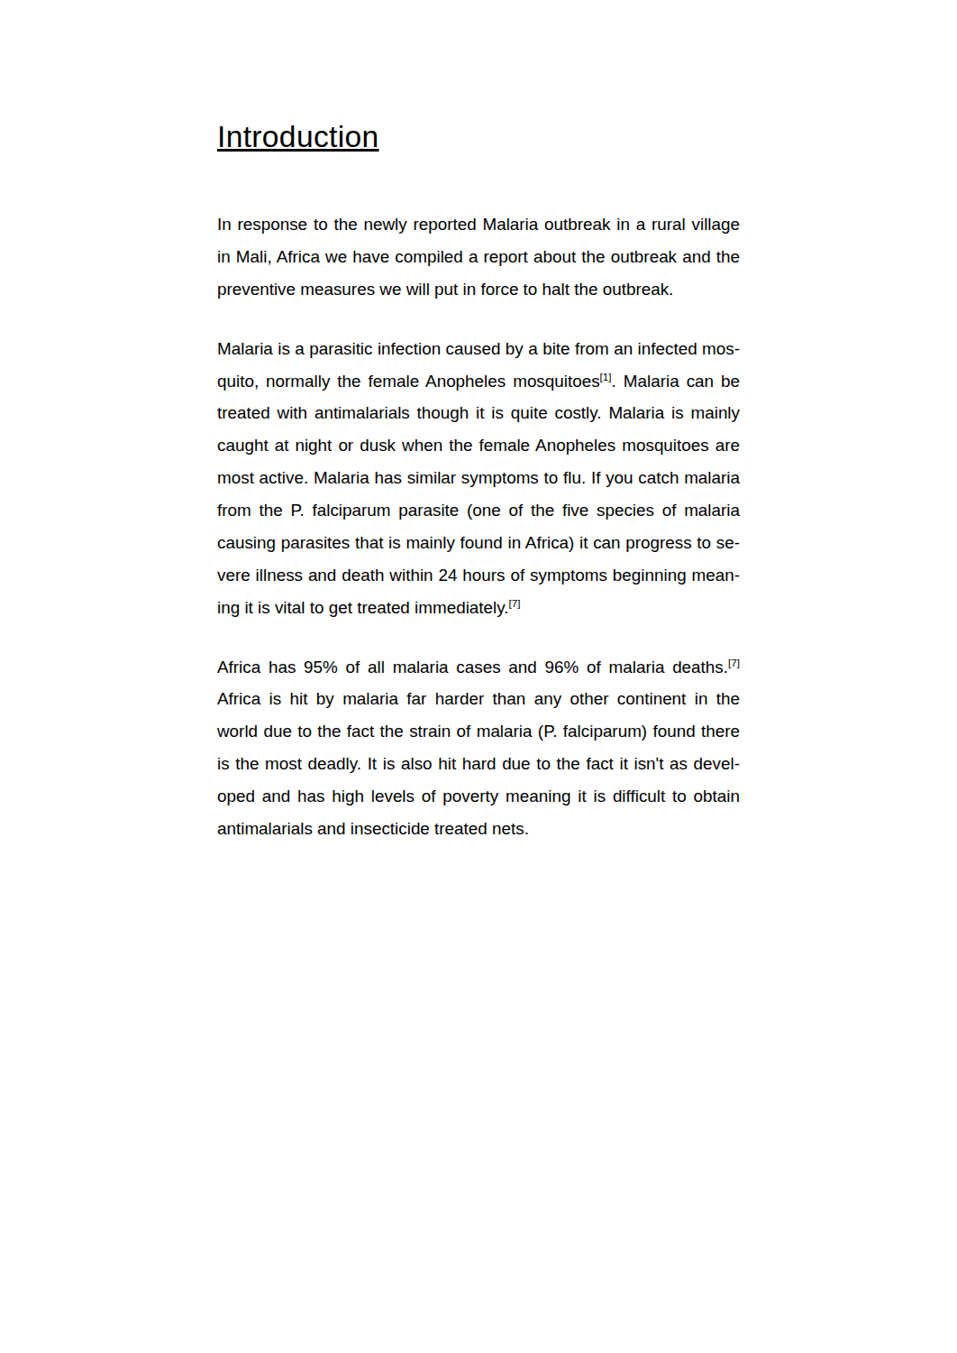Introduction
In response to the newly reported Malaria outbreak in a rural village in Mali, Africa we have compiled a report about the outbreak and the preventive measures we will put in force to halt the outbreak.
Malaria is a parasitic infection caused by a bite from an infected mosquito, normally the female Anopheles mosquitoes[1]. Malaria can be treated with antimalarials though it is quite costly. Malaria is mainly caught at night or dusk when the female Anopheles mosquitoes are most active. Malaria has similar symptoms to flu. If you catch malaria from the P. falciparum parasite (one of the five species of malaria causing parasites that is mainly found in Africa) it can progress to severe illness and death within 24 hours of symptoms beginning meaning it is vital to get treated immediately.[7]
Africa has 95% of all malaria cases and 96% of malaria deaths.[7] Africa is hit by malaria far harder than any other continent in the world due to the fact the strain of malaria (P. falciparum) found there is the most deadly. It is also hit hard due to the fact it isn't as developed and has high levels of poverty meaning it is difficult to obtain antimalarials and insecticide treated nets.